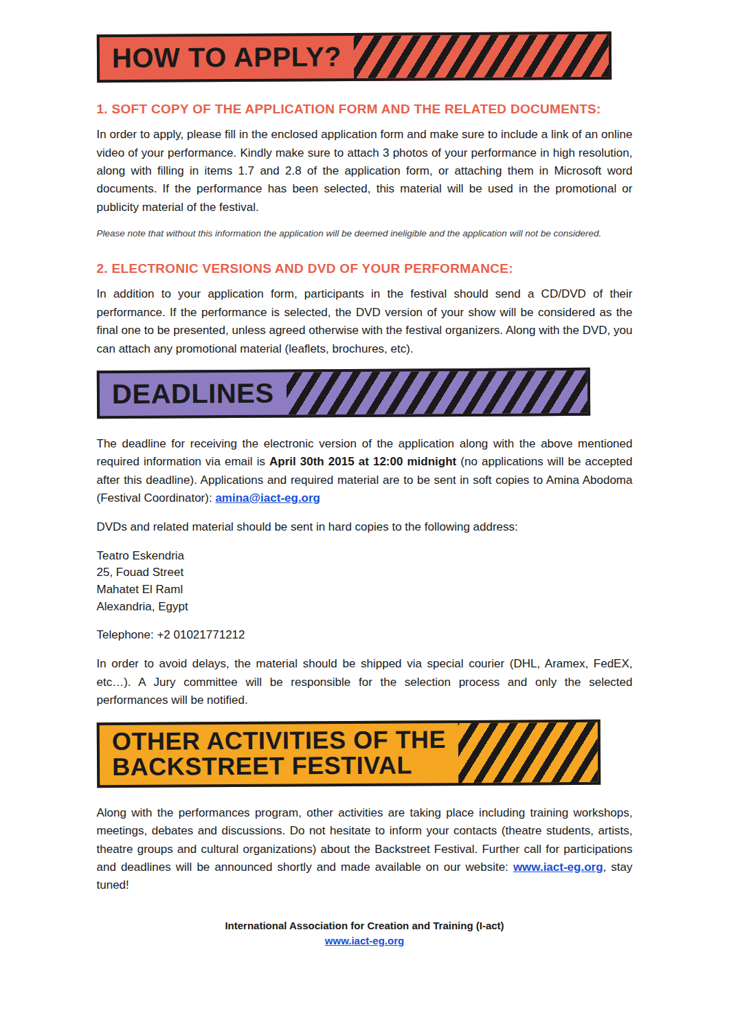How to apply?
1. Soft copy of the application form and the related documents:
In order to apply, please fill in the enclosed application form and make sure to include a link of an online video of your performance. Kindly make sure to attach 3 photos of your performance in high resolution, along with filling in items 1.7 and 2.8 of the application form, or attaching them in Microsoft word documents. If the performance has been selected, this material will be used in the promotional or publicity material of the festival.
Please note that without this information the application will be deemed ineligible and the application will not be considered.
2. Electronic versions and DVD of your performance:
In addition to your application form, participants in the festival should send a CD/DVD of their performance. If the performance is selected, the DVD version of your show will be considered as the final one to be presented, unless agreed otherwise with the festival organizers. Along with the DVD, you can attach any promotional material (leaflets, brochures, etc).
Deadlines
The deadline for receiving the electronic version of the application along with the above mentioned required information via email is April 30th 2015 at 12:00 midnight (no applications will be accepted after this deadline). Applications and required material are to be sent in soft copies to Amina Abodoma (Festival Coordinator): amina@iact-eg.org
DVDs and related material should be sent in hard copies to the following address:
Teatro Eskendria 25, Fouad Street Mahatet El Raml Alexandria, Egypt
Telephone: +2 01021771212
In order to avoid delays, the material should be shipped via special courier (DHL, Aramex, FedEX, etc…). A Jury committee will be responsible for the selection process and only the selected performances will be notified.
Other activities of the backstreet festival
Along with the performances program, other activities are taking place including training workshops, meetings, debates and discussions. Do not hesitate to inform your contacts (theatre students, artists, theatre groups and cultural organizations) about the Backstreet Festival. Further call for participations and deadlines will be announced shortly and made available on our website: www.iact-eg.org, stay tuned!
International Association for Creation and Training (I-act)
www.iact-eg.org